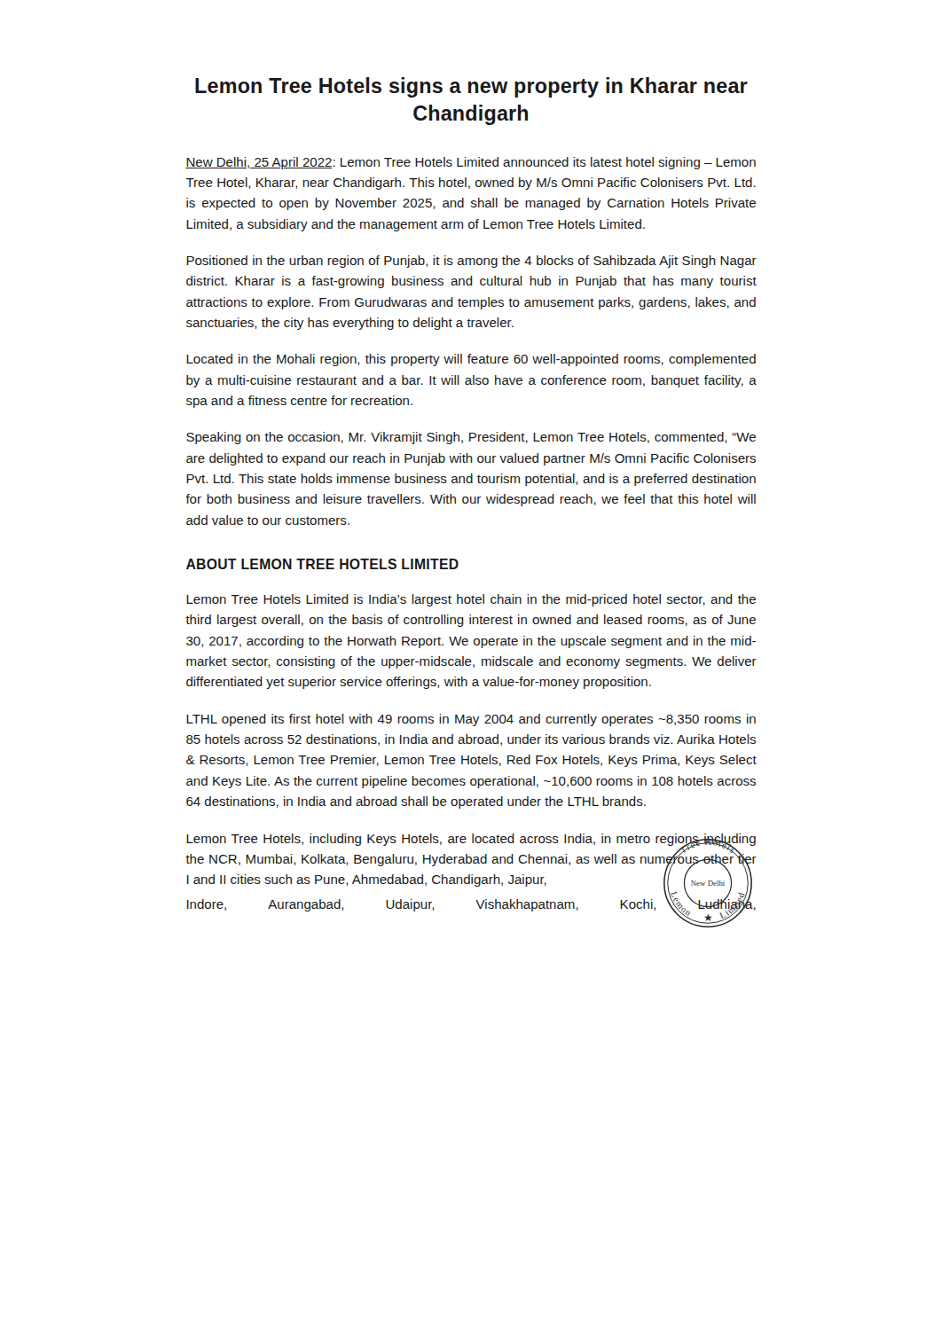Lemon Tree Hotels signs a new property in Kharar near
Chandigarh
New Delhi, 25 April 2022: Lemon Tree Hotels Limited announced its latest hotel signing – Lemon Tree Hotel, Kharar, near Chandigarh. This hotel, owned by M/s Omni Pacific Colonisers Pvt. Ltd. is expected to open by November 2025, and shall be managed by Carnation Hotels Private Limited, a subsidiary and the management arm of Lemon Tree Hotels Limited.
Positioned in the urban region of Punjab, it is among the 4 blocks of Sahibzada Ajit Singh Nagar district. Kharar is a fast-growing business and cultural hub in Punjab that has many tourist attractions to explore. From Gurudwaras and temples to amusement parks, gardens, lakes, and sanctuaries, the city has everything to delight a traveler.
Located in the Mohali region, this property will feature 60 well-appointed rooms, complemented by a multi-cuisine restaurant and a bar. It will also have a conference room, banquet facility, a spa and a fitness centre for recreation.
Speaking on the occasion, Mr. Vikramjit Singh, President, Lemon Tree Hotels, commented, “We are delighted to expand our reach in Punjab with our valued partner M/s Omni Pacific Colonisers Pvt. Ltd. This state holds immense business and tourism potential, and is a preferred destination for both business and leisure travellers. With our widespread reach, we feel that this hotel will add value to our customers.
ABOUT LEMON TREE HOTELS LIMITED
Lemon Tree Hotels Limited is India’s largest hotel chain in the mid-priced hotel sector, and the third largest overall, on the basis of controlling interest in owned and leased rooms, as of June 30, 2017, according to the Horwath Report. We operate in the upscale segment and in the mid-market sector, consisting of the upper-midscale, midscale and economy segments. We deliver differentiated yet superior service offerings, with a value-for-money proposition.
LTHL opened its first hotel with 49 rooms in May 2004 and currently operates ~8,350 rooms in 85 hotels across 52 destinations, in India and abroad, under its various brands viz. Aurika Hotels & Resorts, Lemon Tree Premier, Lemon Tree Hotels, Red Fox Hotels, Keys Prima, Keys Select and Keys Lite. As the current pipeline becomes operational, ~10,600 rooms in 108 hotels across 64 destinations, in India and abroad shall be operated under the LTHL brands.
Lemon Tree Hotels, including Keys Hotels, are located across India, in metro regions including the NCR, Mumbai, Kolkata, Bengaluru, Hyderabad and Chennai, as well as numerous other tier I and II cities such as Pune, Ahmedabad, Chandigarh, Jaipur,
Indore, Aurangabad, Udaipur, Vishakhapatnam, Kochi, Ludhiana,
Tree Hotels Lemon Limited New Delhi ★